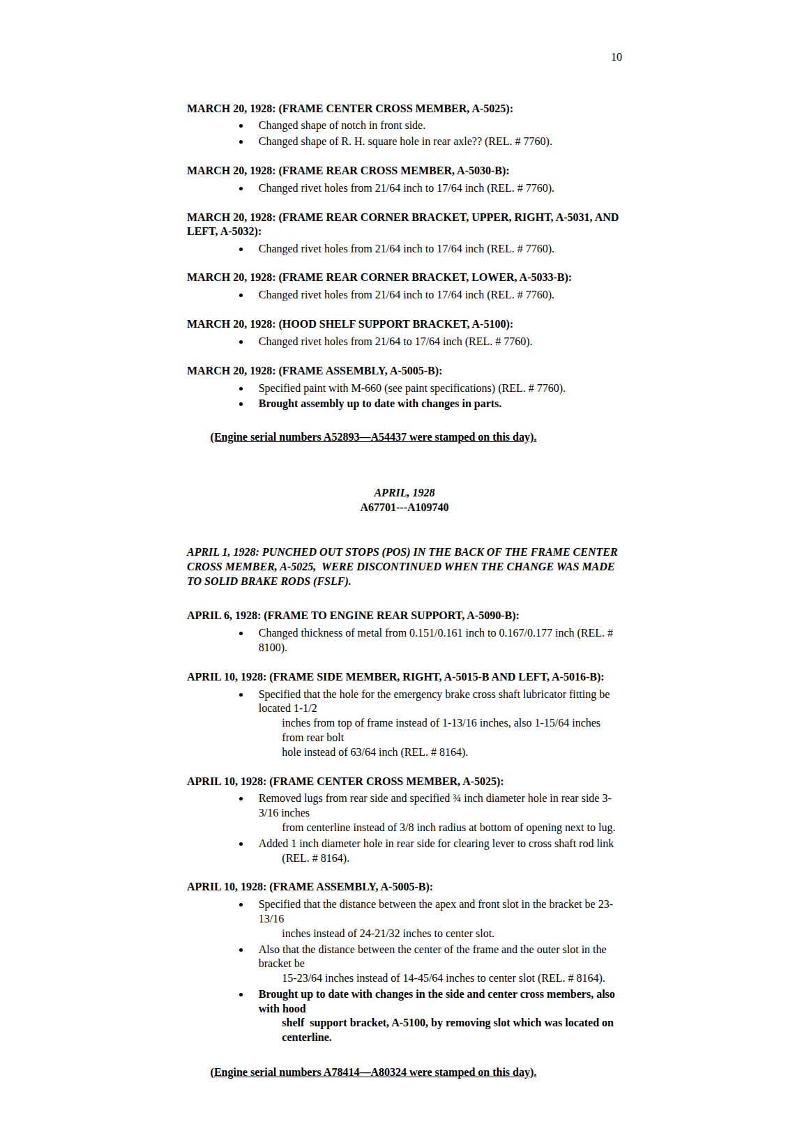10
MARCH 20, 1928: (FRAME CENTER CROSS MEMBER, A-5025):
Changed shape of notch in front side.
Changed shape of R. H. square hole in rear axle?? (REL. # 7760).
MARCH 20, 1928: (FRAME REAR CROSS MEMBER, A-5030-B):
Changed rivet holes from 21/64 inch to 17/64 inch (REL. # 7760).
MARCH 20, 1928: (FRAME REAR CORNER BRACKET, UPPER, RIGHT, A-5031, AND LEFT, A-5032):
Changed rivet holes from 21/64 inch to 17/64 inch (REL. # 7760).
MARCH 20, 1928: (FRAME REAR CORNER BRACKET, LOWER, A-5033-B):
Changed rivet holes from 21/64 inch to 17/64 inch (REL. # 7760).
MARCH 20, 1928: (HOOD SHELF SUPPORT BRACKET, A-5100):
Changed rivet holes from 21/64 to 17/64 inch (REL. # 7760).
MARCH 20, 1928: (FRAME ASSEMBLY, A-5005-B):
Specified paint with M-660 (see paint specifications) (REL. # 7760).
Brought assembly up to date with changes in parts.
(Engine serial numbers A52893—A54437 were stamped on this day).
APRIL, 1928 A67701---A109740
APRIL 1, 1928: PUNCHED OUT STOPS (POS) IN THE BACK OF THE FRAME CENTER CROSS MEMBER, A-5025, WERE DISCONTINUED WHEN THE CHANGE WAS MADE TO SOLID BRAKE RODS (FSLF).
APRIL 6, 1928: (FRAME TO ENGINE REAR SUPPORT, A-5090-B):
Changed thickness of metal from 0.151/0.161 inch to 0.167/0.177 inch (REL. # 8100).
APRIL 10, 1928: (FRAME SIDE MEMBER, RIGHT, A-5015-B AND LEFT, A-5016-B):
Specified that the hole for the emergency brake cross shaft lubricator fitting be located 1-1/2 inches from top of frame instead of 1-13/16 inches, also 1-15/64 inches from rear bolt hole instead of 63/64 inch (REL. # 8164).
APRIL 10, 1928: (FRAME CENTER CROSS MEMBER, A-5025):
Removed lugs from rear side and specified ¾ inch diameter hole in rear side 3-3/16 inches from centerline instead of 3/8 inch radius at bottom of opening next to lug.
Added 1 inch diameter hole in rear side for clearing lever to cross shaft rod link (REL. # 8164).
APRIL 10, 1928: (FRAME ASSEMBLY, A-5005-B):
Specified that the distance between the apex and front slot in the bracket be 23-13/16 inches instead of 24-21/32 inches to center slot.
Also that the distance between the center of the frame and the outer slot in the bracket be 15-23/64 inches instead of 14-45/64 inches to center slot (REL. # 8164).
Brought up to date with changes in the side and center cross members, also with hood shelf support bracket, A-5100, by removing slot which was located on centerline.
(Engine serial numbers A78414—A80324 were stamped on this day).